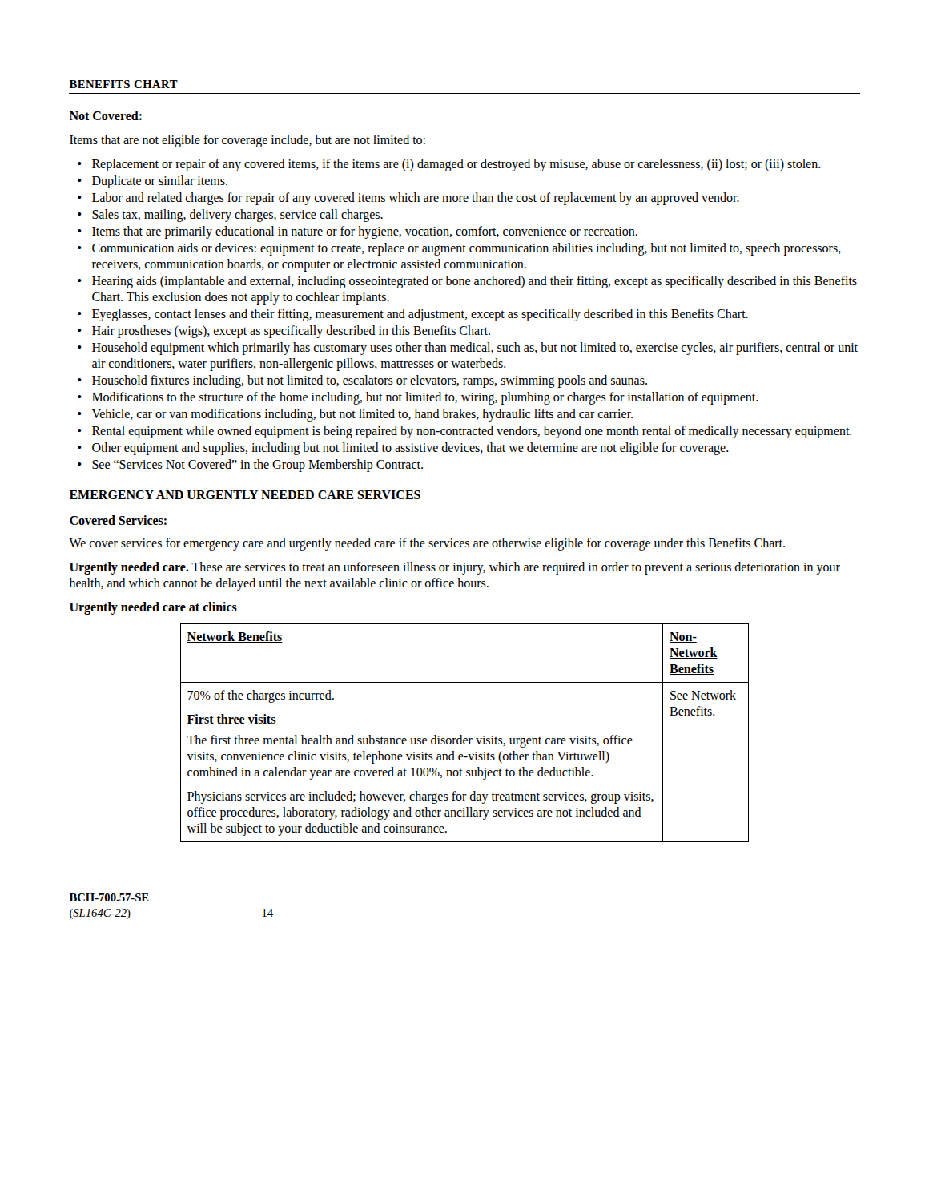BENEFITS CHART
Not Covered:
Items that are not eligible for coverage include, but are not limited to:
Replacement or repair of any covered items, if the items are (i) damaged or destroyed by misuse, abuse or carelessness, (ii) lost; or (iii) stolen.
Duplicate or similar items.
Labor and related charges for repair of any covered items which are more than the cost of replacement by an approved vendor.
Sales tax, mailing, delivery charges, service call charges.
Items that are primarily educational in nature or for hygiene, vocation, comfort, convenience or recreation.
Communication aids or devices: equipment to create, replace or augment communication abilities including, but not limited to, speech processors, receivers, communication boards, or computer or electronic assisted communication.
Hearing aids (implantable and external, including osseointegrated or bone anchored) and their fitting, except as specifically described in this Benefits Chart. This exclusion does not apply to cochlear implants.
Eyeglasses, contact lenses and their fitting, measurement and adjustment, except as specifically described in this Benefits Chart.
Hair prostheses (wigs), except as specifically described in this Benefits Chart.
Household equipment which primarily has customary uses other than medical, such as, but not limited to, exercise cycles, air purifiers, central or unit air conditioners, water purifiers, non-allergenic pillows, mattresses or waterbeds.
Household fixtures including, but not limited to, escalators or elevators, ramps, swimming pools and saunas.
Modifications to the structure of the home including, but not limited to, wiring, plumbing or charges for installation of equipment.
Vehicle, car or van modifications including, but not limited to, hand brakes, hydraulic lifts and car carrier.
Rental equipment while owned equipment is being repaired by non-contracted vendors, beyond one month rental of medically necessary equipment.
Other equipment and supplies, including but not limited to assistive devices, that we determine are not eligible for coverage.
See “Services Not Covered” in the Group Membership Contract.
EMERGENCY AND URGENTLY NEEDED CARE SERVICES
Covered Services:
We cover services for emergency care and urgently needed care if the services are otherwise eligible for coverage under this Benefits Chart.
Urgently needed care. These are services to treat an unforeseen illness or injury, which are required in order to prevent a serious deterioration in your health, and which cannot be delayed until the next available clinic or office hours.
Urgently needed care at clinics
| Network Benefits | Non-Network Benefits |
| --- | --- |
| 70% of the charges incurred. First three visits The first three mental health and substance use disorder visits, urgent care visits, office visits, convenience clinic visits, telephone visits and e-visits (other than Virtuwell) combined in a calendar year are covered at 100%, not subject to the deductible. Physicians services are included; however, charges for day treatment services, group visits, office procedures, laboratory, radiology and other ancillary services are not included and will be subject to your deductible and coinsurance. | See Network Benefits. |
BCH-700.57-SE
(SL164C-22)
14